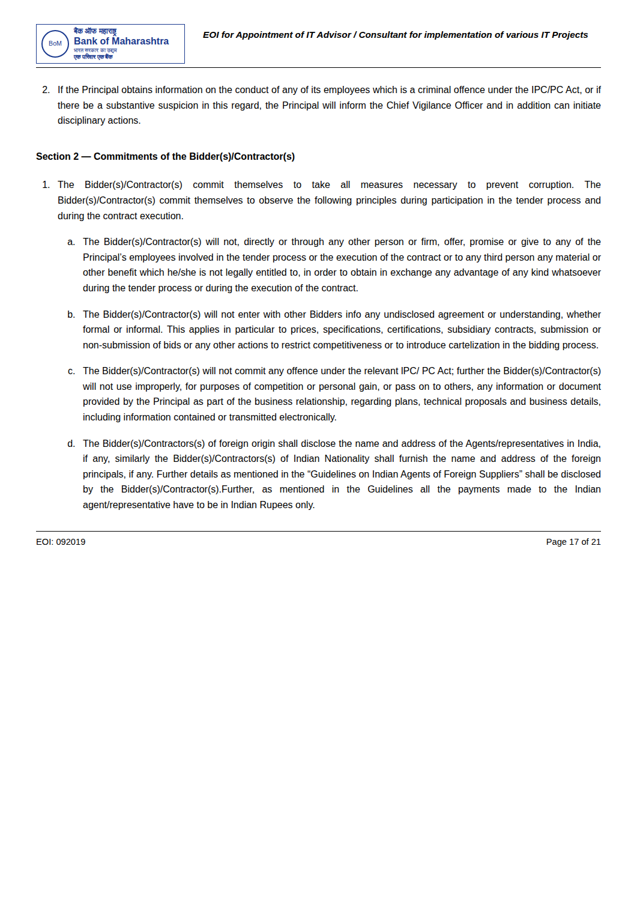BoM
बैंक ऑफ महाराष्ट्र
Bank of Maharashtra
भारत सरकार का उद्यम
एक परिवार एक बैंक
EOI for Appointment of IT Advisor / Consultant for implementation of various IT Projects
If the Principal obtains information on the conduct of any of its employees which is a criminal offence under the IPC/PC Act, or if there be a substantive suspicion in this regard, the Principal will inform the Chief Vigilance Officer and in addition can initiate disciplinary actions.
Section 2 — Commitments of the Bidder(s)/Contractor(s)
The Bidder(s)/Contractor(s) commit themselves to take all measures necessary to prevent corruption. The Bidder(s)/Contractor(s) commit themselves to observe the following principles during participation in the tender process and during the contract execution.
The Bidder(s)/Contractor(s) will not, directly or through any other person or firm, offer, promise or give to any of the Principal’s employees involved in the tender process or the execution of the contract or to any third person any material or other benefit which he/she is not legally entitled to, in order to obtain in exchange any advantage of any kind whatsoever during the tender process or during the execution of the contract.
The Bidder(s)/Contractor(s) will not enter with other Bidders info any undisclosed agreement or understanding, whether formal or informal. This applies in particular to prices, specifications, certifications, subsidiary contracts, submission or non-submission of bids or any other actions to restrict competitiveness or to introduce cartelization in the bidding process.
The Bidder(s)/Contractor(s) will not commit any offence under the relevant lPC/ PC Act; further the Bidder(s)/Contractor(s) will not use improperly, for purposes of competition or personal gain, or pass on to others, any information or document provided by the Principal as part of the business relationship, regarding plans, technical proposals and business details, including information contained or transmitted electronically.
The Bidder(s)/Contractors(s) of foreign origin shall disclose the name and address of the Agents/representatives in India, if any, similarly the Bidder(s)/Contractors(s) of Indian Nationality shall furnish the name and address of the foreign principals, if any. Further details as mentioned in the “Guidelines on Indian Agents of Foreign Suppliers” shall be disclosed by the Bidder(s)/Contractor(s).Further, as mentioned in the Guidelines all the payments made to the Indian agent/representative have to be in Indian Rupees only.
EOI: 092019 Page 17 of 21